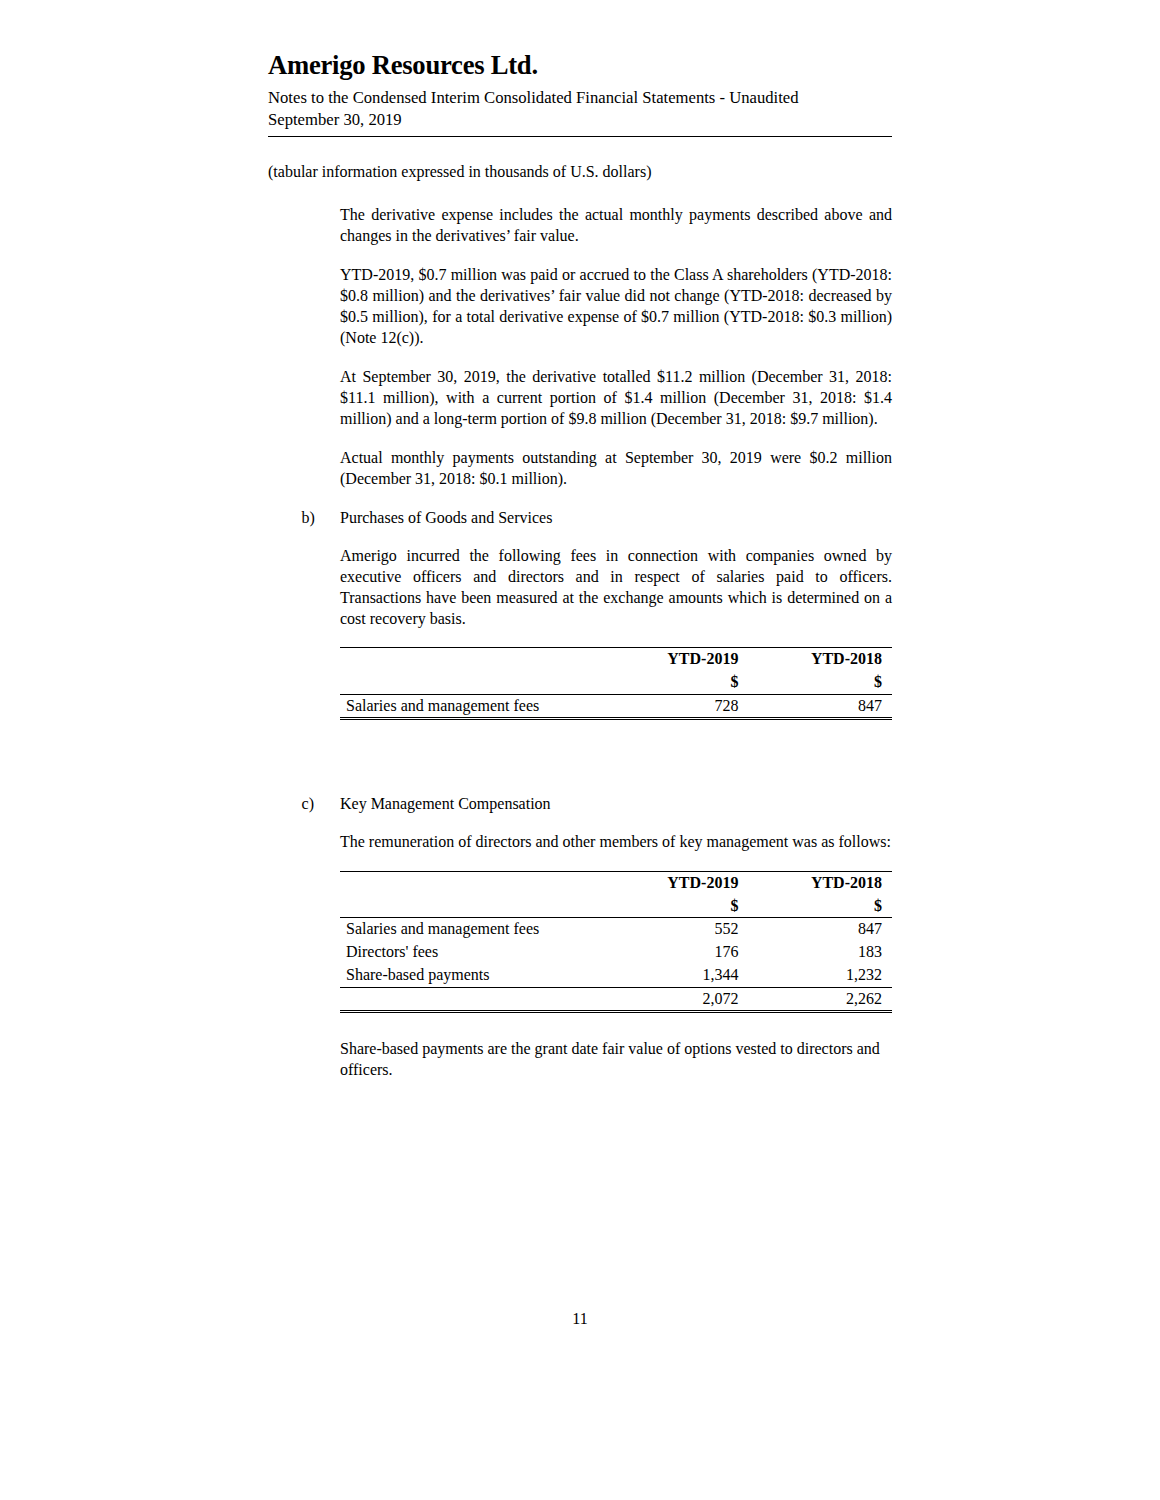Amerigo Resources Ltd.
Notes to the Condensed Interim Consolidated Financial Statements - Unaudited
September 30, 2019
(tabular information expressed in thousands of U.S. dollars)
The derivative expense includes the actual monthly payments described above and changes in the derivatives’ fair value.
YTD-2019, $0.7 million was paid or accrued to the Class A shareholders (YTD-2018: $0.8 million) and the derivatives’ fair value did not change (YTD-2018: decreased by $0.5 million), for a total derivative expense of $0.7 million (YTD-2018: $0.3 million) (Note 12(c)).
At September 30, 2019, the derivative totalled $11.2 million (December 31, 2018: $11.1 million), with a current portion of $1.4 million (December 31, 2018: $1.4 million) and a long-term portion of $9.8 million (December 31, 2018: $9.7 million).
Actual monthly payments outstanding at September 30, 2019 were $0.2 million (December 31, 2018: $0.1 million).
b)
Purchases of Goods and Services
Amerigo incurred the following fees in connection with companies owned by executive officers and directors and in respect of salaries paid to officers. Transactions have been measured at the exchange amounts which is determined on a cost recovery basis.
| | YTD-2019 | YTD-2018 |
| | $ | $ |
| Salaries and management fees | 728 | 847 |
c)
Key Management Compensation
The remuneration of directors and other members of key management was as follows:
| | YTD-2019 | YTD-2018 |
| | $ | $ |
| Salaries and management fees | 552 | 847 |
| Directors' fees | 176 | 183 |
| Share-based payments | 1,344 | 1,232 |
| | 2,072 | 2,262 |
Share-based payments are the grant date fair value of options vested to directors and officers.
11